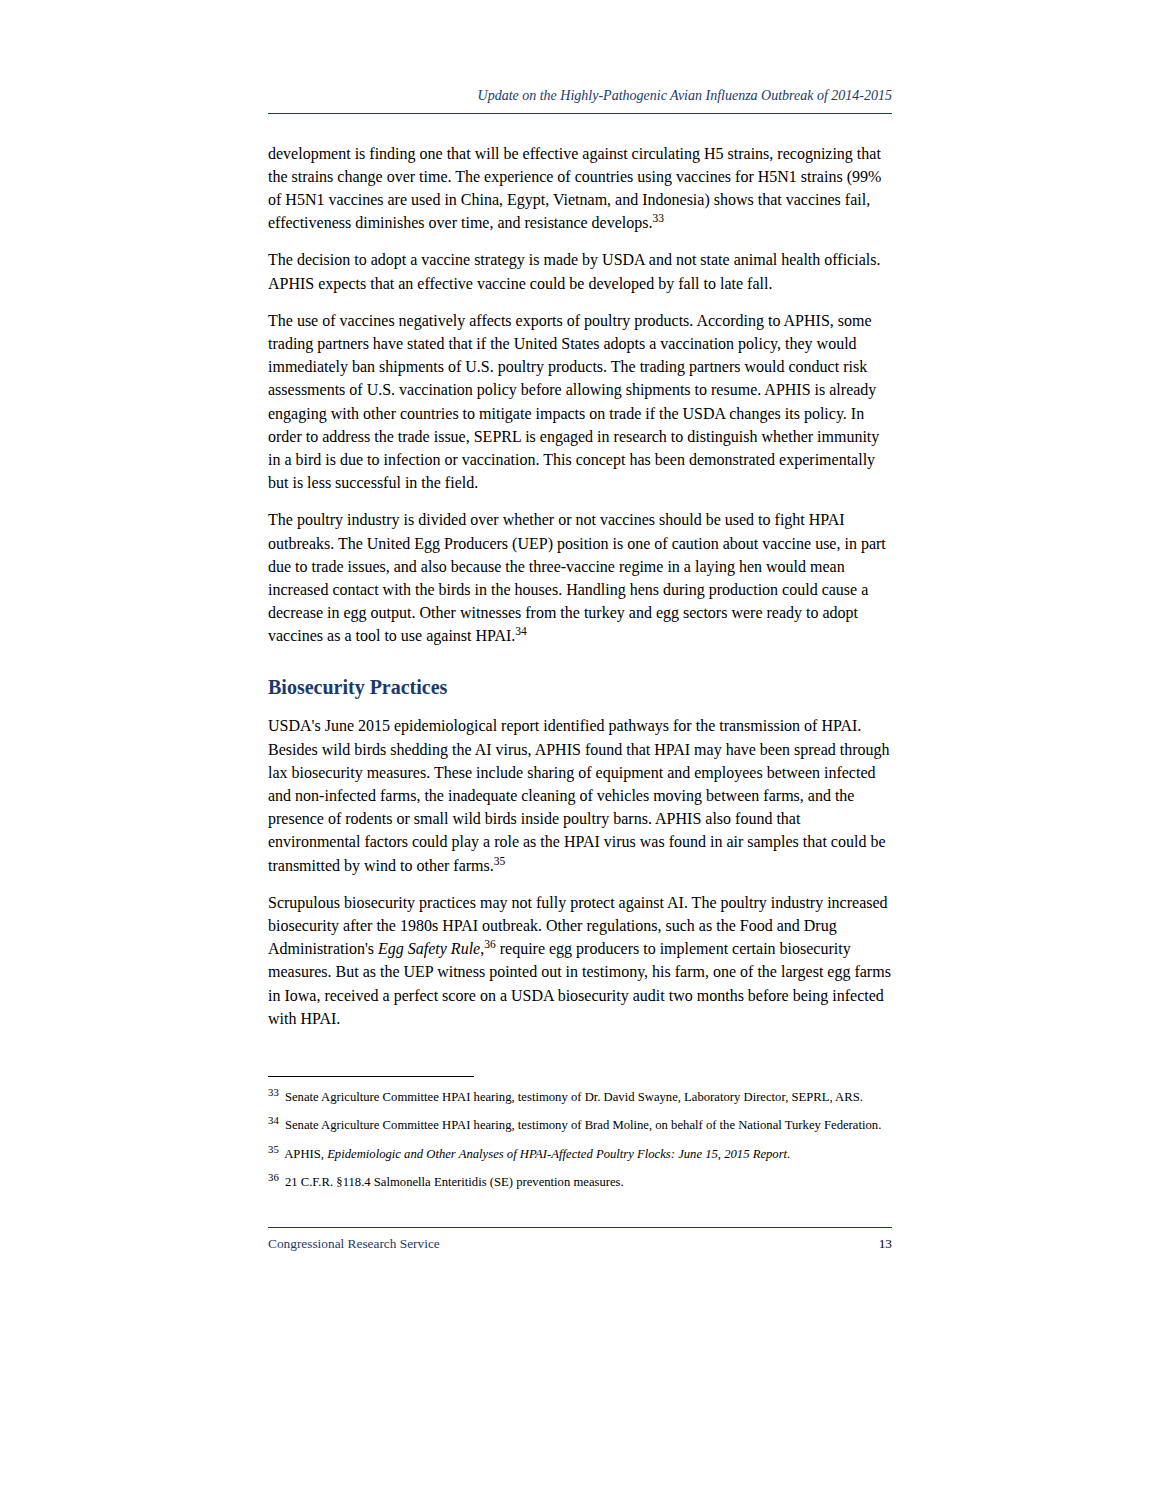Update on the Highly-Pathogenic Avian Influenza Outbreak of 2014-2015
development is finding one that will be effective against circulating H5 strains, recognizing that the strains change over time. The experience of countries using vaccines for H5N1 strains (99% of H5N1 vaccines are used in China, Egypt, Vietnam, and Indonesia) shows that vaccines fail, effectiveness diminishes over time, and resistance develops.33
The decision to adopt a vaccine strategy is made by USDA and not state animal health officials. APHIS expects that an effective vaccine could be developed by fall to late fall.
The use of vaccines negatively affects exports of poultry products. According to APHIS, some trading partners have stated that if the United States adopts a vaccination policy, they would immediately ban shipments of U.S. poultry products. The trading partners would conduct risk assessments of U.S. vaccination policy before allowing shipments to resume. APHIS is already engaging with other countries to mitigate impacts on trade if the USDA changes its policy. In order to address the trade issue, SEPRL is engaged in research to distinguish whether immunity in a bird is due to infection or vaccination. This concept has been demonstrated experimentally but is less successful in the field.
The poultry industry is divided over whether or not vaccines should be used to fight HPAI outbreaks. The United Egg Producers (UEP) position is one of caution about vaccine use, in part due to trade issues, and also because the three-vaccine regime in a laying hen would mean increased contact with the birds in the houses. Handling hens during production could cause a decrease in egg output. Other witnesses from the turkey and egg sectors were ready to adopt vaccines as a tool to use against HPAI.34
Biosecurity Practices
USDA's June 2015 epidemiological report identified pathways for the transmission of HPAI. Besides wild birds shedding the AI virus, APHIS found that HPAI may have been spread through lax biosecurity measures. These include sharing of equipment and employees between infected and non-infected farms, the inadequate cleaning of vehicles moving between farms, and the presence of rodents or small wild birds inside poultry barns. APHIS also found that environmental factors could play a role as the HPAI virus was found in air samples that could be transmitted by wind to other farms.35
Scrupulous biosecurity practices may not fully protect against AI. The poultry industry increased biosecurity after the 1980s HPAI outbreak. Other regulations, such as the Food and Drug Administration's Egg Safety Rule,36 require egg producers to implement certain biosecurity measures. But as the UEP witness pointed out in testimony, his farm, one of the largest egg farms in Iowa, received a perfect score on a USDA biosecurity audit two months before being infected with HPAI.
33 Senate Agriculture Committee HPAI hearing, testimony of Dr. David Swayne, Laboratory Director, SEPRL, ARS.
34 Senate Agriculture Committee HPAI hearing, testimony of Brad Moline, on behalf of the National Turkey Federation.
35 APHIS, Epidemiologic and Other Analyses of HPAI-Affected Poultry Flocks: June 15, 2015 Report.
36 21 C.F.R. §118.4 Salmonella Enteritidis (SE) prevention measures.
Congressional Research Service 13